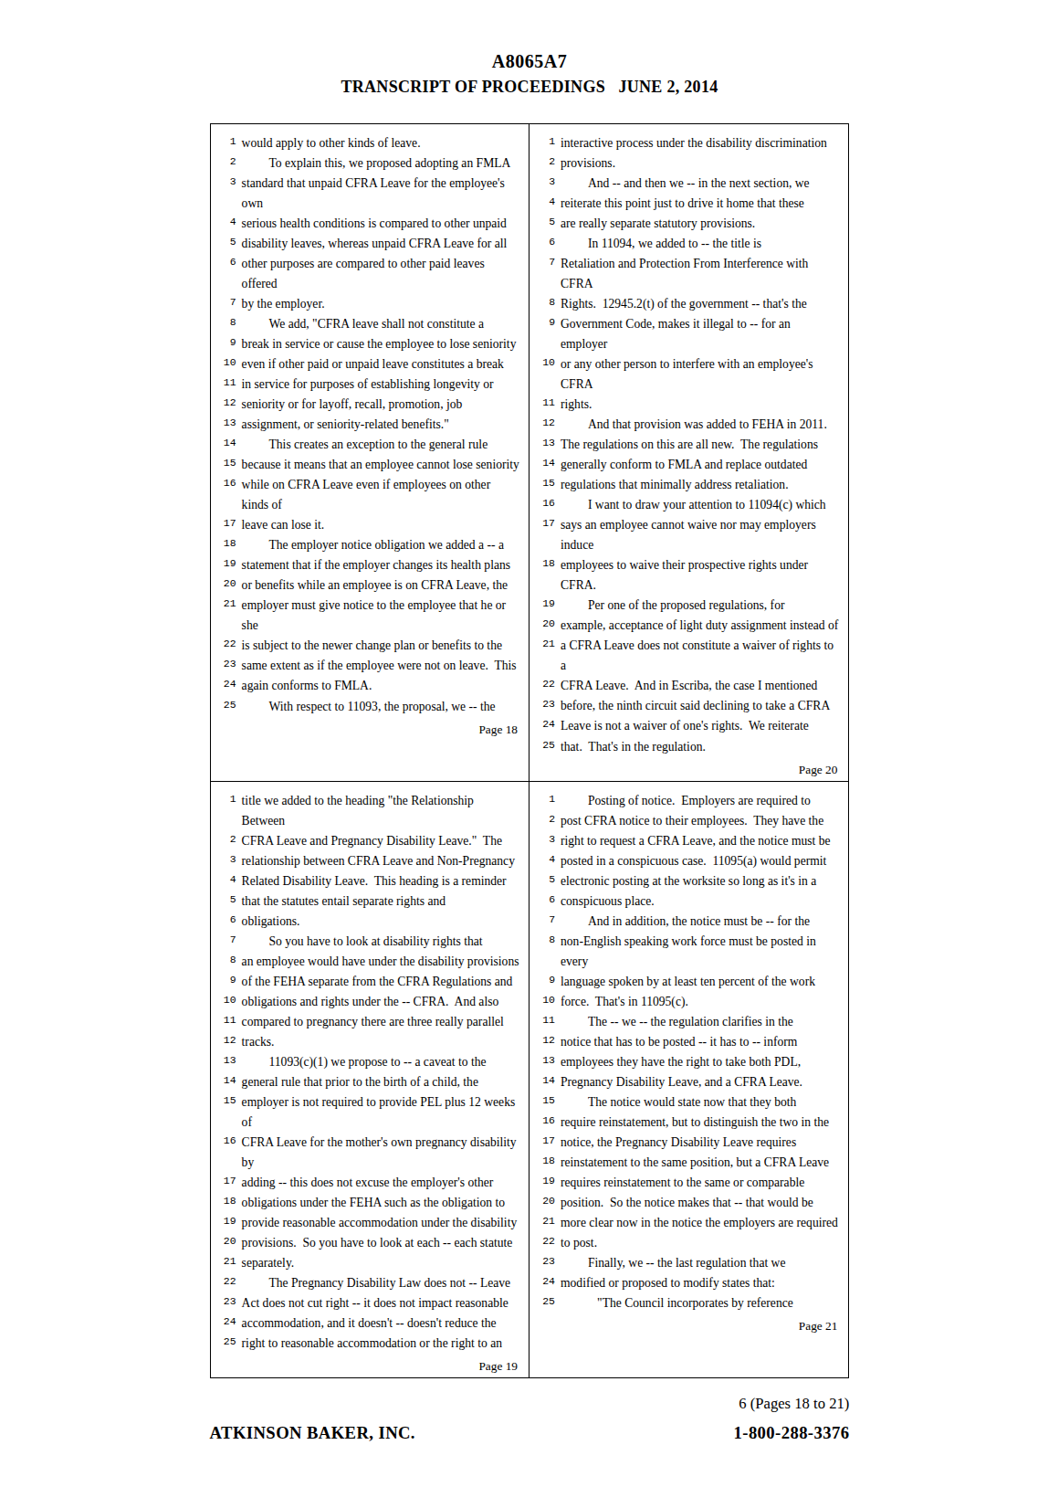A8065A7
TRANSCRIPT OF PROCEEDINGS JUNE 2, 2014
would apply to other kinds of leave.
To explain this, we proposed adopting an FMLA
standard that unpaid CFRA Leave for the employee's own
serious health conditions is compared to other unpaid
disability leaves, whereas unpaid CFRA Leave for all
other purposes are compared to other paid leaves offered
by the employer.
We add, "CFRA leave shall not constitute a
break in service or cause the employee to lose seniority
even if other paid or unpaid leave constitutes a break
in service for purposes of establishing longevity or
seniority or for layoff, recall, promotion, job
assignment, or seniority-related benefits."
This creates an exception to the general rule
because it means that an employee cannot lose seniority
while on CFRA Leave even if employees on other kinds of
leave can lose it.
The employer notice obligation we added a -- a
statement that if the employer changes its health plans
or benefits while an employee is on CFRA Leave, the
employer must give notice to the employee that he or she
is subject to the newer change plan or benefits to the
same extent as if the employee were not on leave. This
again conforms to FMLA.
With respect to 11093, the proposal, we -- the
Page 18
interactive process under the disability discrimination
provisions.
And -- and then we -- in the next section, we
reiterate this point just to drive it home that these
are really separate statutory provisions.
In 11094, we added to -- the title is
Retaliation and Protection From Interference with CFRA
Rights. 12945.2(t) of the government -- that's the
Government Code, makes it illegal to -- for an employer
or any other person to interfere with an employee's CFRA
rights.
And that provision was added to FEHA in 2011.
The regulations on this are all new. The regulations
generally conform to FMLA and replace outdated
regulations that minimally address retaliation.
I want to draw your attention to 11094(c) which
says an employee cannot waive nor may employers induce
employees to waive their prospective rights under CFRA.
Per one of the proposed regulations, for
example, acceptance of light duty assignment instead of
a CFRA Leave does not constitute a waiver of rights to a
CFRA Leave. And in Escriba, the case I mentioned
before, the ninth circuit said declining to take a CFRA
Leave is not a waiver of one's rights. We reiterate
that. That's in the regulation.
Page 20
title we added to the heading "the Relationship Between
CFRA Leave and Pregnancy Disability Leave." The
relationship between CFRA Leave and Non-Pregnancy
Related Disability Leave. This heading is a reminder
that the statutes entail separate rights and
obligations.
So you have to look at disability rights that
an employee would have under the disability provisions
of the FEHA separate from the CFRA Regulations and
obligations and rights under the -- CFRA. And also
compared to pregnancy there are three really parallel
tracks.
11093(c)(1) we propose to -- a caveat to the
general rule that prior to the birth of a child, the
employer is not required to provide PEL plus 12 weeks of
CFRA Leave for the mother's own pregnancy disability by
adding -- this does not excuse the employer's other
obligations under the FEHA such as the obligation to
provide reasonable accommodation under the disability
provisions. So you have to look at each -- each statute
separately.
The Pregnancy Disability Law does not -- Leave
Act does not cut right -- it does not impact reasonable
accommodation, and it doesn't -- doesn't reduce the
right to reasonable accommodation or the right to an
Page 19
Posting of notice. Employers are required to
post CFRA notice to their employees. They have the
right to request a CFRA Leave, and the notice must be
posted in a conspicuous case. 11095(a) would permit
electronic posting at the worksite so long as it's in a
conspicuous place.
And in addition, the notice must be -- for the
non-English speaking work force must be posted in every
language spoken by at least ten percent of the work
force. That's in 11095(c).
The -- we -- the regulation clarifies in the
notice that has to be posted -- it has to -- inform
employees they have the right to take both PDL,
Pregnancy Disability Leave, and a CFRA Leave.
The notice would state now that they both
require reinstatement, but to distinguish the two in the
notice, the Pregnancy Disability Leave requires
reinstatement to the same position, but a CFRA Leave
requires reinstatement to the same or comparable
position. So the notice makes that -- that would be
more clear now in the notice the employers are required
to post.
Finally, we -- the last regulation that we
modified or proposed to modify states that:
"The Council incorporates by reference
Page 21
6 (Pages 18 to 21)
ATKINSON BAKER, INC. 1-800-288-3376